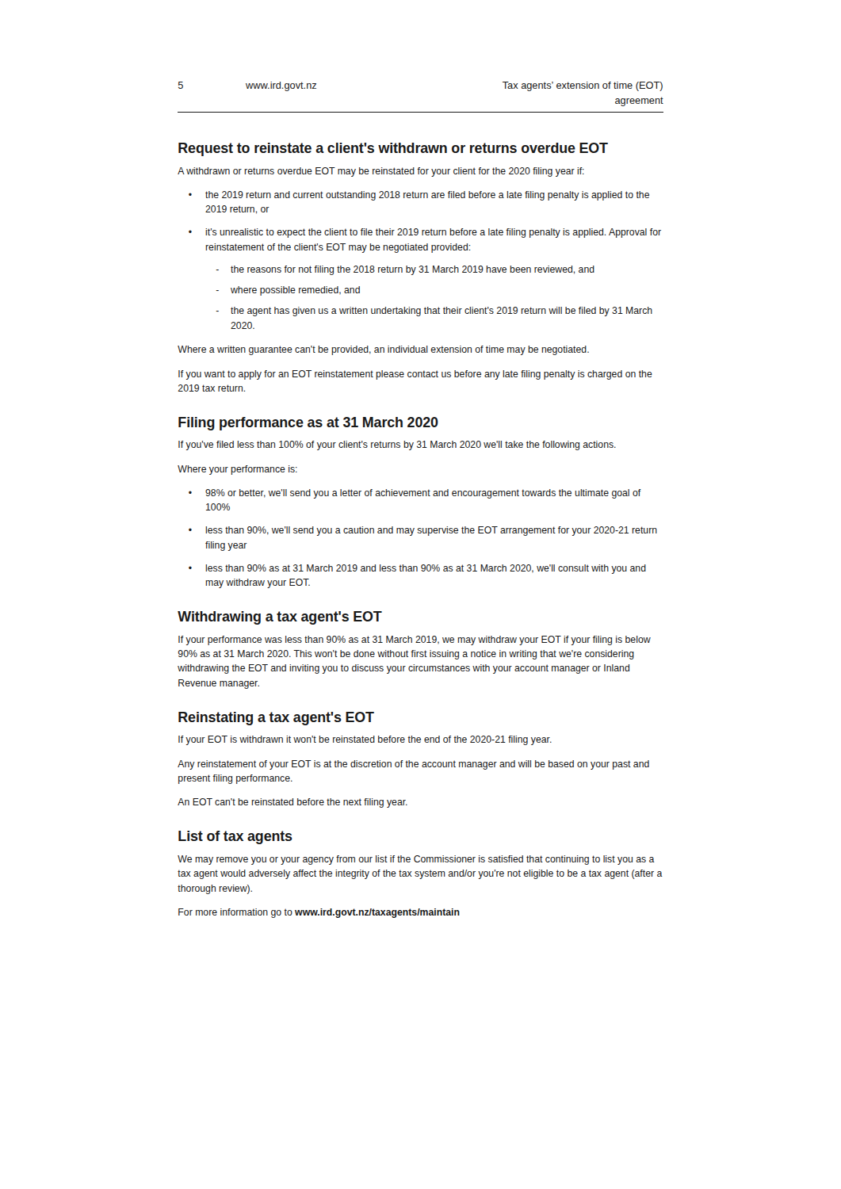5
www.ird.govt.nz
Tax agents’ extension of time (EOT) agreement
Request to reinstate a client's withdrawn or returns overdue EOT
A withdrawn or returns overdue EOT may be reinstated for your client for the 2020 filing year if:
the 2019 return and current outstanding 2018 return are filed before a late filing penalty is applied to the 2019 return, or
it's unrealistic to expect the client to file their 2019 return before a late filing penalty is applied. Approval for reinstatement of the client's EOT may be negotiated provided:
the reasons for not filing the 2018 return by 31 March 2019 have been reviewed, and
where possible remedied, and
the agent has given us a written undertaking that their client's 2019 return will be filed by 31 March 2020.
Where a written guarantee can't be provided, an individual extension of time may be negotiated.
If you want to apply for an EOT reinstatement please contact us before any late filing penalty is charged on the 2019 tax return.
Filing performance as at 31 March 2020
If you've filed less than 100% of your client's returns by 31 March 2020 we'll take the following actions.
Where your performance is:
98% or better, we'll send you a letter of achievement and encouragement towards the ultimate goal of 100%
less than 90%, we'll send you a caution and may supervise the EOT arrangement for your 2020-21 return filing year
less than 90% as at 31 March 2019 and less than 90% as at 31 March 2020, we'll consult with you and may withdraw your EOT.
Withdrawing a tax agent's EOT
If your performance was less than 90% as at 31 March 2019, we may withdraw your EOT if your filing is below 90% as at 31 March 2020. This won't be done without first issuing a notice in writing that we're considering withdrawing the EOT and inviting you to discuss your circumstances with your account manager or Inland Revenue manager.
Reinstating a tax agent's EOT
If your EOT is withdrawn it won't be reinstated before the end of the 2020-21 filing year.
Any reinstatement of your EOT is at the discretion of the account manager and will be based on your past and present filing performance.
An EOT can't be reinstated before the next filing year.
List of tax agents
We may remove you or your agency from our list if the Commissioner is satisfied that continuing to list you as a tax agent would adversely affect the integrity of the tax system and/or you're not eligible to be a tax agent (after a thorough review).
For more information go to www.ird.govt.nz/taxagents/maintain